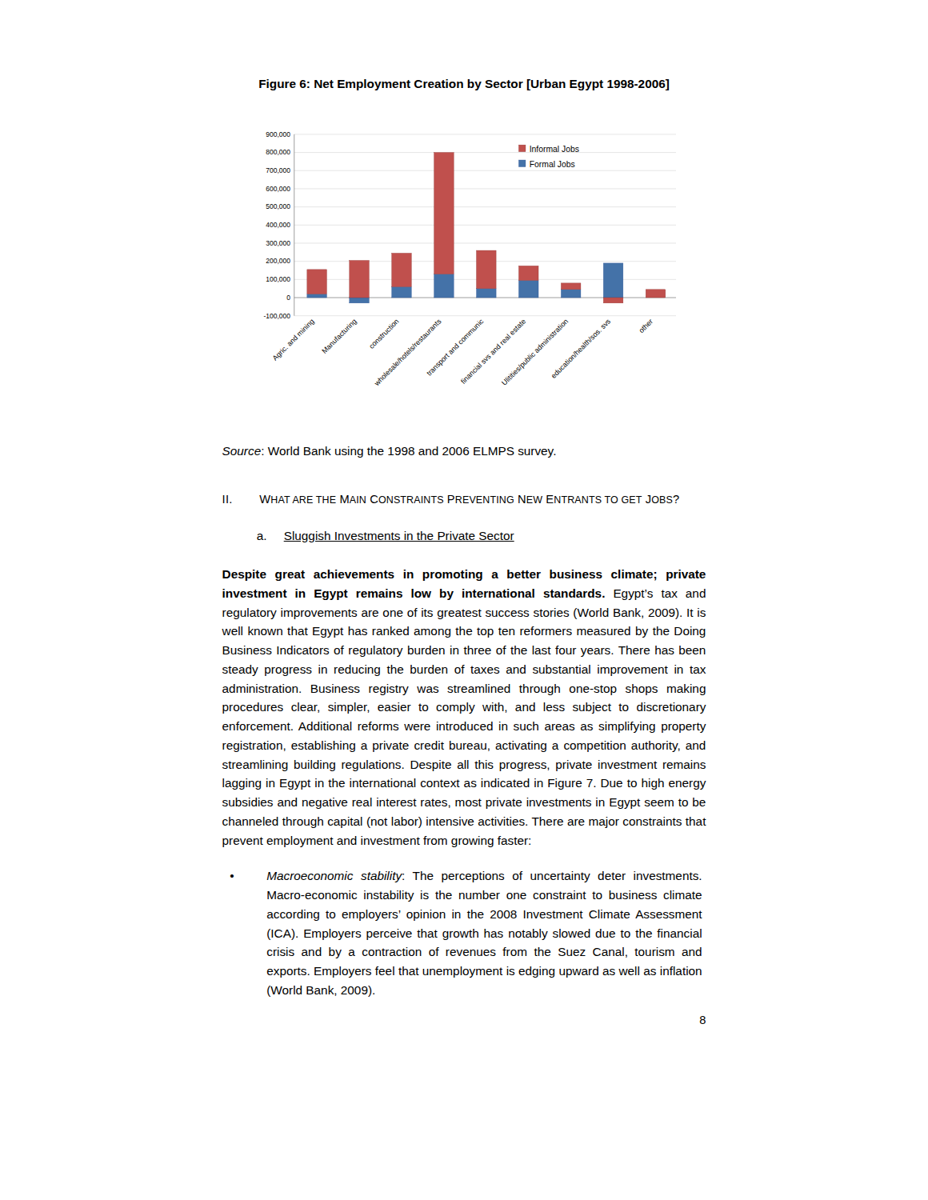Figure 6: Net Employment Creation by Sector [Urban Egypt 1998-2006]
900,000 800,000 700,000 600,000 500,000 400,000 300,000 200,000 100,000 0 -100,000 Informal Jobs Formal Jobs Agric. and mining Manufacturing construction wholesale/hotels/restaurants transport and communic financial svs and real estate Ulitities/public administration education/health/sos. svs other
Source: World Bank using the 1998 and 2006 ELMPS survey.
II. WHAT ARE THE MAIN CONSTRAINTS PREVENTING NEW ENTRANTS TO GET JOBS?
a. Sluggish Investments in the Private Sector
Despite great achievements in promoting a better business climate; private investment in Egypt remains low by international standards. Egypt’s tax and regulatory improvements are one of its greatest success stories (World Bank, 2009). It is well known that Egypt has ranked among the top ten reformers measured by the Doing Business Indicators of regulatory burden in three of the last four years. There has been steady progress in reducing the burden of taxes and substantial improvement in tax administration. Business registry was streamlined through one-stop shops making procedures clear, simpler, easier to comply with, and less subject to discretionary enforcement. Additional reforms were introduced in such areas as simplifying property registration, establishing a private credit bureau, activating a competition authority, and streamlining building regulations. Despite all this progress, private investment remains lagging in Egypt in the international context as indicated in Figure 7. Due to high energy subsidies and negative real interest rates, most private investments in Egypt seem to be channeled through capital (not labor) intensive activities. There are major constraints that prevent employment and investment from growing faster:
• Macroeconomic stability: The perceptions of uncertainty deter investments. Macro-economic instability is the number one constraint to business climate according to employers’ opinion in the 2008 Investment Climate Assessment (ICA). Employers perceive that growth has notably slowed due to the financial crisis and by a contraction of revenues from the Suez Canal, tourism and exports. Employers feel that unemployment is edging upward as well as inflation (World Bank, 2009).
8